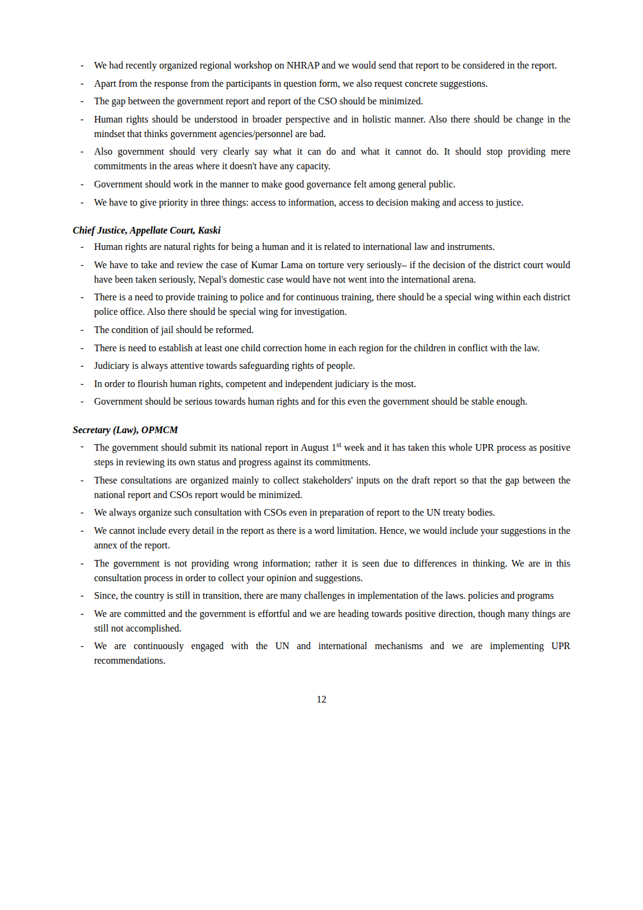We had recently organized regional workshop on NHRAP and we would send that report to be considered in the report.
Apart from the response from the participants in question form, we also request concrete suggestions.
The gap between the government report and report of the CSO should be minimized.
Human rights should be understood in broader perspective and in holistic manner. Also there should be change in the mindset that thinks government agencies/personnel are bad.
Also government should very clearly say what it can do and what it cannot do. It should stop providing mere commitments in the areas where it doesn't have any capacity.
Government should work in the manner to make good governance felt among general public.
We have to give priority in three things: access to information, access to decision making and access to justice.
Chief Justice, Appellate Court, Kaski
Human rights are natural rights for being a human and it is related to international law and instruments.
We have to take and review the case of Kumar Lama on torture very seriously– if the decision of the district court would have been taken seriously, Nepal's domestic case would have not went into the international arena.
There is a need to provide training to police and for continuous training, there should be a special wing within each district police office. Also there should be special wing for investigation.
The condition of jail should be reformed.
There is need to establish at least one child correction home in each region for the children in conflict with the law.
Judiciary is always attentive towards safeguarding rights of people.
In order to flourish human rights, competent and independent judiciary is the most.
Government should be serious towards human rights and for this even the government should be stable enough.
Secretary (Law), OPMCM
The government should submit its national report in August 1st week and it has taken this whole UPR process as positive steps in reviewing its own status and progress against its commitments.
These consultations are organized mainly to collect stakeholders' inputs on the draft report so that the gap between the national report and CSOs report would be minimized.
We always organize such consultation with CSOs even in preparation of report to the UN treaty bodies.
We cannot include every detail in the report as there is a word limitation. Hence, we would include your suggestions in the annex of the report.
The government is not providing wrong information; rather it is seen due to differences in thinking. We are in this consultation process in order to collect your opinion and suggestions.
Since, the country is still in transition, there are many challenges in implementation of the laws. policies and programs
We are committed and the government is effortful and we are heading towards positive direction, though many things are still not accomplished.
We are continuously engaged with the UN and international mechanisms and we are implementing UPR recommendations.
12